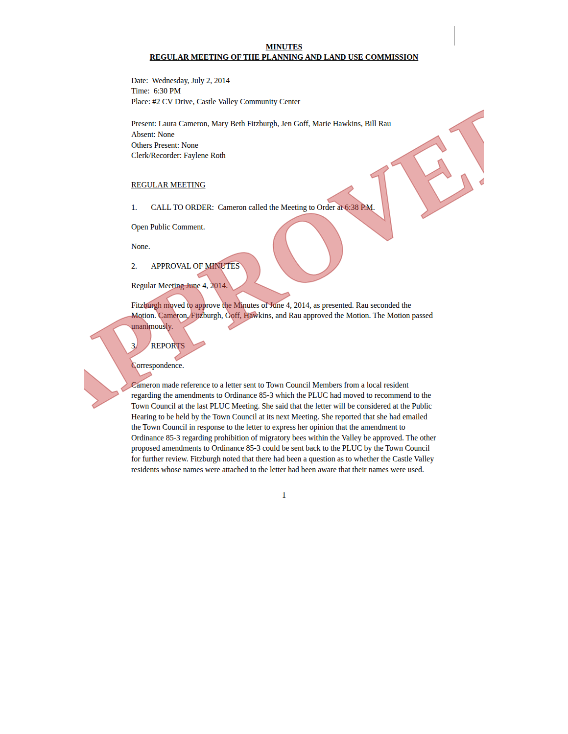APPROVED
MINUTES
REGULAR MEETING OF THE PLANNING AND LAND USE COMMISSION
Date: Wednesday, July 2, 2014
Time: 6:30 PM
Place: #2 CV Drive, Castle Valley Community Center
Present: Laura Cameron, Mary Beth Fitzburgh, Jen Goff, Marie Hawkins, Bill Rau
Absent: None
Others Present: None
Clerk/Recorder: Faylene Roth
REGULAR MEETING
1. CALL TO ORDER: Cameron called the Meeting to Order at 6:38 P.M.
Open Public Comment.
None.
2. APPROVAL OF MINUTES
Regular Meeting June 4, 2014.
Fitzburgh moved to approve the Minutes of June 4, 2014, as presented. Rau seconded the Motion. Cameron, Fitzburgh, Goff, Hawkins, and Rau approved the Motion. The Motion passed unanimously.
3. REPORTS
Correspondence.
Cameron made reference to a letter sent to Town Council Members from a local resident regarding the amendments to Ordinance 85-3 which the PLUC had moved to recommend to the Town Council at the last PLUC Meeting. She said that the letter will be considered at the Public Hearing to be held by the Town Council at its next Meeting. She reported that she had emailed the Town Council in response to the letter to express her opinion that the amendment to Ordinance 85-3 regarding prohibition of migratory bees within the Valley be approved. The other proposed amendments to Ordinance 85-3 could be sent back to the PLUC by the Town Council for further review. Fitzburgh noted that there had been a question as to whether the Castle Valley residents whose names were attached to the letter had been aware that their names were used.
1